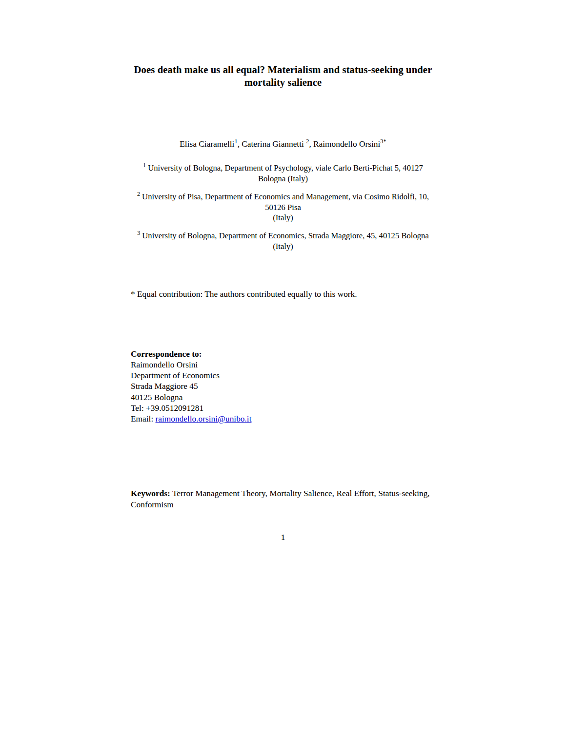Does death make us all equal? Materialism and status-seeking under
mortality salience
Elisa Ciaramelli1, Caterina Giannetti 2, Raimondello Orsini3*
1 University of Bologna, Department of Psychology, viale Carlo Berti-Pichat 5, 40127 Bologna (Italy)
2 University of Pisa, Department of Economics and Management, via Cosimo Ridolfi, 10, 50126 Pisa
(Italy)
3 University of Bologna, Department of Economics, Strada Maggiore, 45, 40125 Bologna (Italy)
* Equal contribution: The authors contributed equally to this work.
Correspondence to:
Raimondello Orsini
Department of Economics
Strada Maggiore 45
40125 Bologna
Tel: +39.0512091281
Email: raimondello.orsini@unibo.it
Keywords: Terror Management Theory, Mortality Salience, Real Effort, Status-seeking, Conformism
1